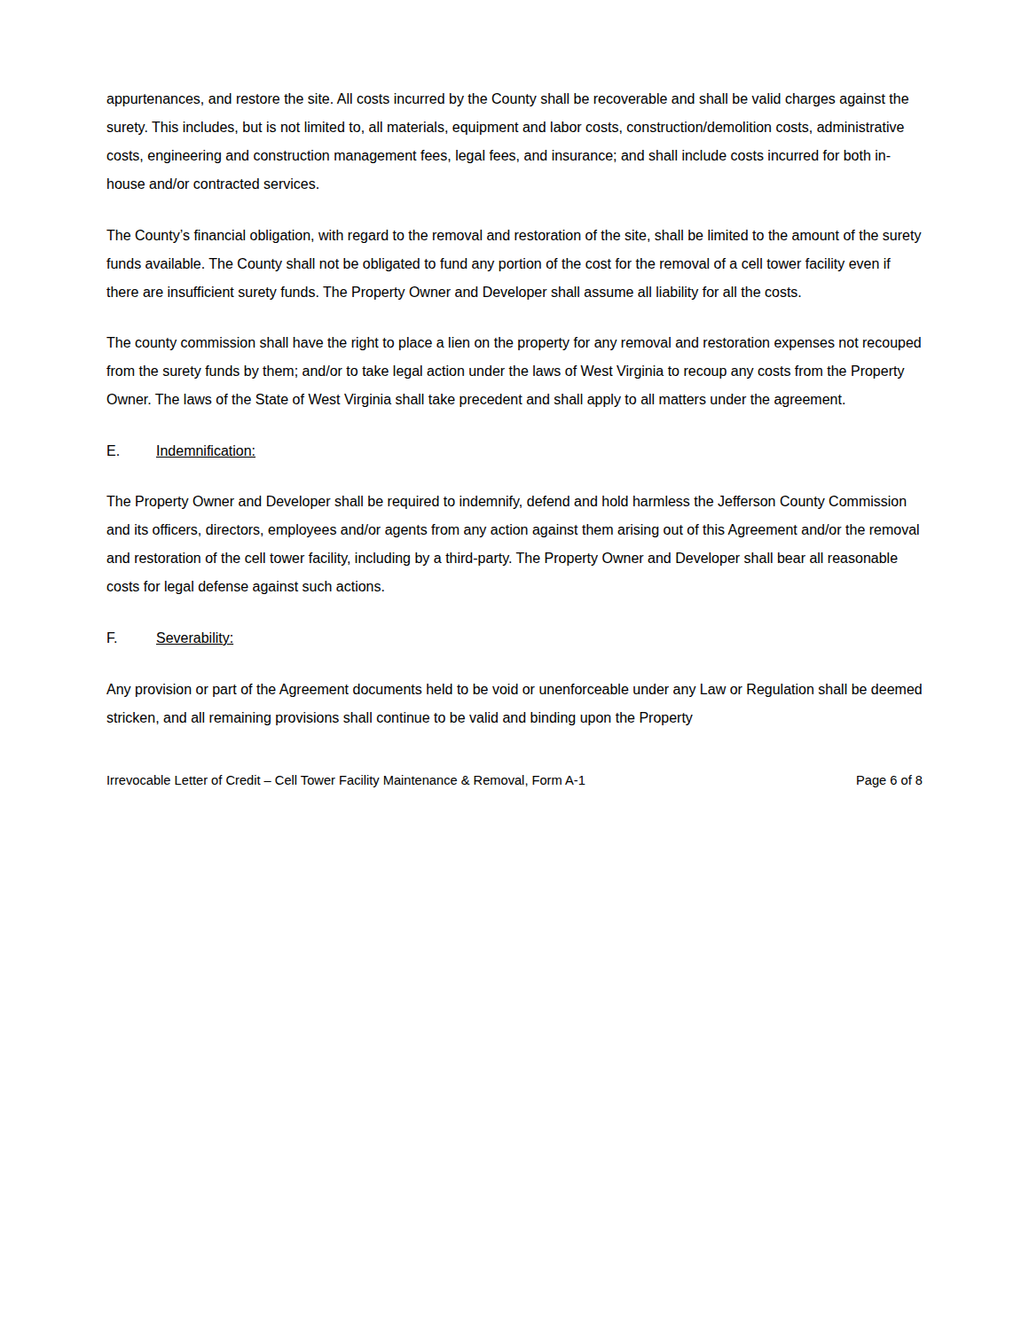appurtenances, and restore the site. All costs incurred by the County shall be recoverable and shall be valid charges against the surety. This includes, but is not limited to, all materials, equipment and labor costs, construction/demolition costs, administrative costs, engineering and construction management fees, legal fees, and insurance; and shall include costs incurred for both in-house and/or contracted services.
The County’s financial obligation, with regard to the removal and restoration of the site, shall be limited to the amount of the surety funds available. The County shall not be obligated to fund any portion of the cost for the removal of a cell tower facility even if there are insufficient surety funds. The Property Owner and Developer shall assume all liability for all the costs.
The county commission shall have the right to place a lien on the property for any removal and restoration expenses not recouped from the surety funds by them; and/or to take legal action under the laws of West Virginia to recoup any costs from the Property Owner. The laws of the State of West Virginia shall take precedent and shall apply to all matters under the agreement.
E.
Indemnification:
The Property Owner and Developer shall be required to indemnify, defend and hold harmless the Jefferson County Commission and its officers, directors, employees and/or agents from any action against them arising out of this Agreement and/or the removal and restoration of the cell tower facility, including by a third-party. The Property Owner and Developer shall bear all reasonable costs for legal defense against such actions.
F.
Severability:
Any provision or part of the Agreement documents held to be void or unenforceable under any Law or Regulation shall be deemed stricken, and all remaining provisions shall continue to be valid and binding upon the Property
Irrevocable Letter of Credit – Cell Tower Facility Maintenance & Removal, Form A-1
Page 6 of 8